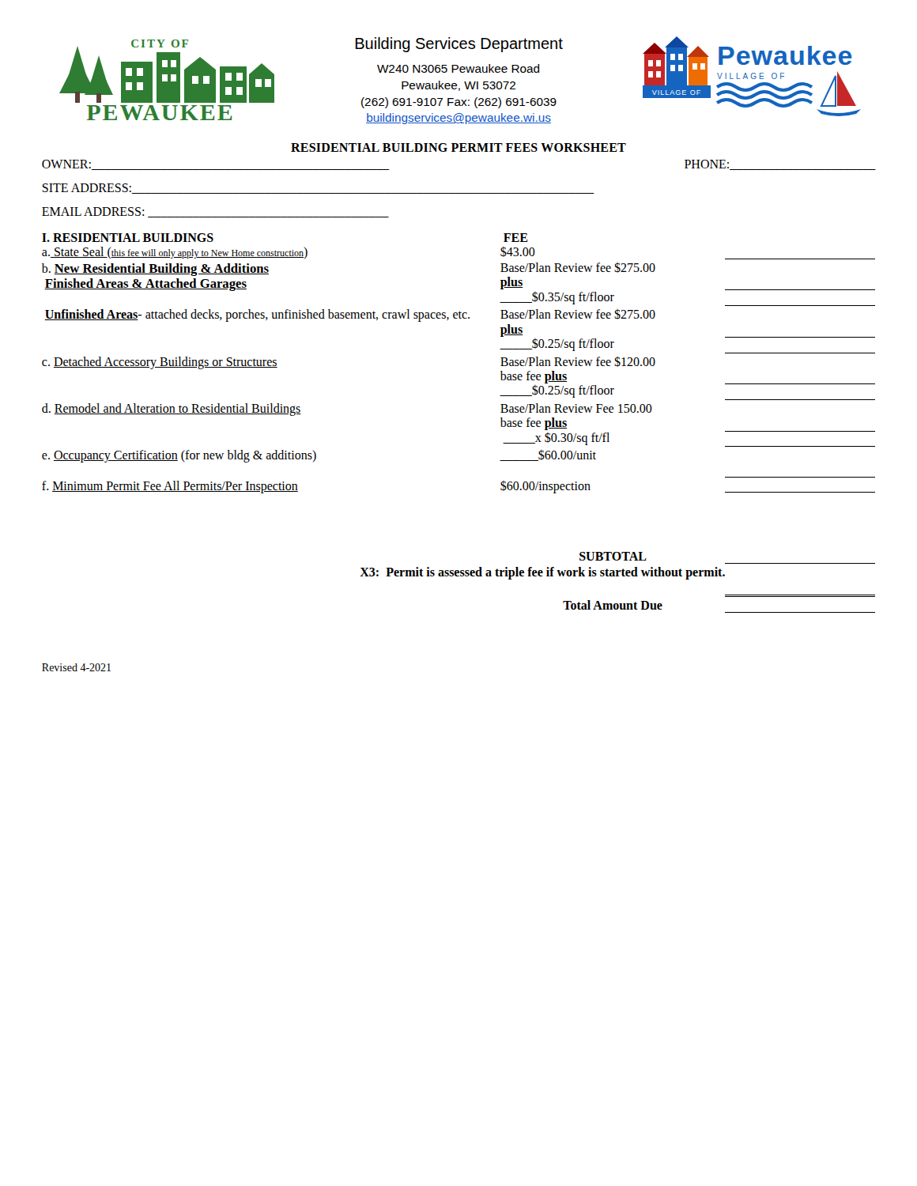CITY OF PEWAUKEE
Building Services Department
W240 N3065 Pewaukee Road
Pewaukee, WI 53072
(262) 691-9107 Fax: (262) 691-6039
buildingservices@pewaukee.wi.us
VILLAGE OF Pewaukee VILLAGE OF
RESIDENTIAL BUILDING PERMIT FEES WORKSHEET
OWNER:_______________________________________________ PHONE:_______________________
SITE ADDRESS:_________________________________________________________________________
EMAIL ADDRESS: ______________________________________
| I. RESIDENTIAL BUILDINGS | FEE | |
| a. State Seal ( this fee will only apply to New Home construction ) | $43.00 | |
| b. New Residential Building & Additions Finished Areas & Attached Garages | Base/Plan Review fee $275.00 plus _____$0.35/sq ft/floor | |
| Unfinished Areas - attached decks, porches, unfinished basement, crawl spaces, etc. | Base/Plan Review fee $275.00 plus _____$0.25/sq ft/floor | |
| c. Detached Accessory Buildings or Structures | Base/Plan Review fee $120.00 base fee plus _____$0.25/sq ft/floor | |
| d. Remodel and Alteration to Residential Buildings | Base/Plan Review Fee 150.00 base fee plus _____x $0.30/sq ft/fl | |
| e. Occupancy Certification (for new bldg & additions) | ______$60.00/unit | |
| f. Minimum Permit Fee All Permits/Per Inspection | $60.00/inspection | |
| | SUBTOTAL | |
| X3: Permit is assessed a triple fee if work is started without permit. | |
| | Total Amount Due | |
Revised 4-2021